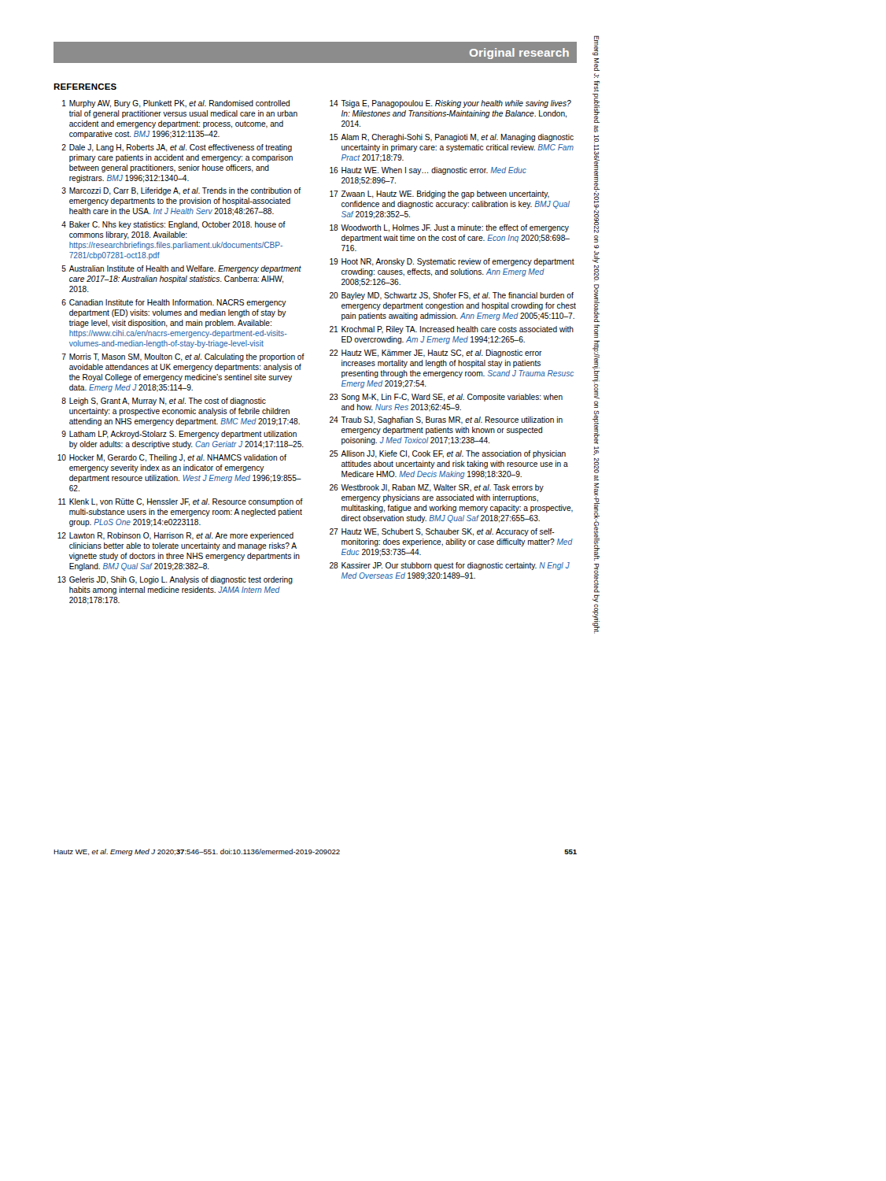Emerg Med J: first published as 10.1136/emermed-2019-209022 on 9 July 2020. Downloaded from http://emj.bmj.com/ on September 16, 2020 at Max-Planck-Gesellschaft. Protected by copyright.
Original research
References
Murphy AW, Bury G, Plunkett PK, et al. Randomised controlled trial of general practitioner versus usual medical care in an urban accident and emergency department: process, outcome, and comparative cost. BMJ 1996;312:1135–42.
Dale J, Lang H, Roberts JA, et al. Cost effectiveness of treating primary care patients in accident and emergency: a comparison between general practitioners, senior house officers, and registrars. BMJ 1996;312:1340–4.
Marcozzi D, Carr B, Liferidge A, et al. Trends in the contribution of emergency departments to the provision of hospital-associated health care in the USA. Int J Health Serv 2018;48:267–88.
Baker C. Nhs key statistics: England, October 2018. house of commons library, 2018. Available: https://researchbriefings.files.parliament.uk/documents/CBP-7281/cbp07281-oct18.pdf
Australian Institute of Health and Welfare. Emergency department care 2017–18: Australian hospital statistics. Canberra: AIHW, 2018.
Canadian Institute for Health Information. NACRS emergency department (ED) visits: volumes and median length of stay by triage level, visit disposition, and main problem. Available: https://www.cihi.ca/en/nacrs-emergency-department-ed-visits-volumes-and-median-length-of-stay-by-triage-level-visit
Morris T, Mason SM, Moulton C, et al. Calculating the proportion of avoidable attendances at UK emergency departments: analysis of the Royal College of emergency medicine’s sentinel site survey data. Emerg Med J 2018;35:114–9.
Leigh S, Grant A, Murray N, et al. The cost of diagnostic uncertainty: a prospective economic analysis of febrile children attending an NHS emergency department. BMC Med 2019;17:48.
Latham LP, Ackroyd-Stolarz S. Emergency department utilization by older adults: a descriptive study. Can Geriatr J 2014;17:118–25.
Hocker M, Gerardo C, Theiling J, et al. NHAMCS validation of emergency severity index as an indicator of emergency department resource utilization. West J Emerg Med 1996;19:855–62.
Klenk L, von Rütte C, Henssler JF, et al. Resource consumption of multi-substance users in the emergency room: A neglected patient group. PLoS One 2019;14:e0223118.
Lawton R, Robinson O, Harrison R, et al. Are more experienced clinicians better able to tolerate uncertainty and manage risks? A vignette study of doctors in three NHS emergency departments in England. BMJ Qual Saf 2019;28:382–8.
Geleris JD, Shih G, Logio L. Analysis of diagnostic test ordering habits among internal medicine residents. JAMA Intern Med 2018;178:178.
Tsiga E, Panagopoulou E. Risking your health while saving lives? In: Milestones and Transitions-Maintaining the Balance. London, 2014.
Alam R, Cheraghi-Sohi S, Panagioti M, et al. Managing diagnostic uncertainty in primary care: a systematic critical review. BMC Fam Pract 2017;18:79.
Hautz WE. When I say… diagnostic error. Med Educ 2018;52:896–7.
Zwaan L, Hautz WE. Bridging the gap between uncertainty, confidence and diagnostic accuracy: calibration is key. BMJ Qual Saf 2019;28:352–5.
Woodworth L, Holmes JF. Just a minute: the effect of emergency department wait time on the cost of care. Econ Inq 2020;58:698–716.
Hoot NR, Aronsky D. Systematic review of emergency department crowding: causes, effects, and solutions. Ann Emerg Med 2008;52:126–36.
Bayley MD, Schwartz JS, Shofer FS, et al. The financial burden of emergency department congestion and hospital crowding for chest pain patients awaiting admission. Ann Emerg Med 2005;45:110–7.
Krochmal P, Riley TA. Increased health care costs associated with ED overcrowding. Am J Emerg Med 1994;12:265–6.
Hautz WE, Kämmer JE, Hautz SC, et al. Diagnostic error increases mortality and length of hospital stay in patients presenting through the emergency room. Scand J Trauma Resusc Emerg Med 2019;27:54.
Song M-K, Lin F-C, Ward SE, et al. Composite variables: when and how. Nurs Res 2013;62:45–9.
Traub SJ, Saghafian S, Buras MR, et al. Resource utilization in emergency department patients with known or suspected poisoning. J Med Toxicol 2017;13:238–44.
Allison JJ, Kiefe CI, Cook EF, et al. The association of physician attitudes about uncertainty and risk taking with resource use in a Medicare HMO. Med Decis Making 1998;18:320–9.
Westbrook JI, Raban MZ, Walter SR, et al. Task errors by emergency physicians are associated with interruptions, multitasking, fatigue and working memory capacity: a prospective, direct observation study. BMJ Qual Saf 2018;27:655–63.
Hautz WE, Schubert S, Schauber SK, et al. Accuracy of self-monitoring: does experience, ability or case difficulty matter? Med Educ 2019;53:735–44.
Kassirer JP. Our stubborn quest for diagnostic certainty. N Engl J Med Overseas Ed 1989;320:1489–91.
Hautz WE, et al. Emerg Med J 2020;37:546–551. doi:10.1136/emermed-2019-209022
551